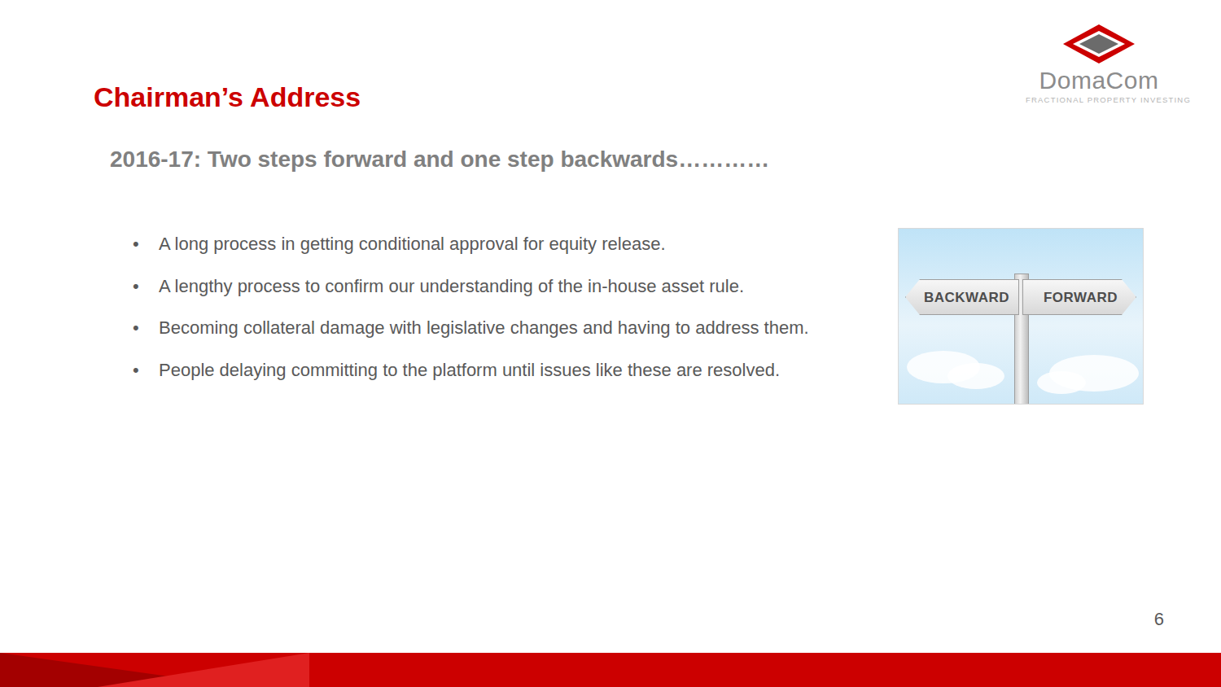DomaCom
FRACTIONAL PROPERTY INVESTING
Chairman’s Address
2016-17: Two steps forward and one step backwards…………
A long process in getting conditional approval for equity release.
A lengthy process to confirm our understanding of the in-house asset rule.
Becoming collateral damage with legislative changes and having to address them.
People delaying committing to the platform until issues like these are resolved.
BACKWARD
FORWARD
6